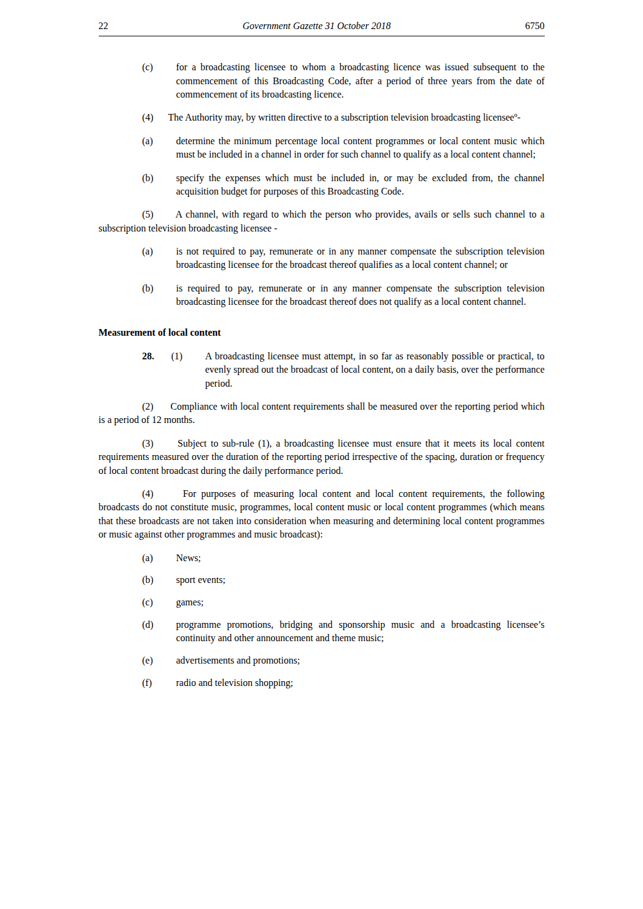22 Government Gazette 31 October 2018 6750
(c) for a broadcasting licensee to whom a broadcasting licence was issued subsequent to the commencement of this Broadcasting Code, after a period of three years from the date of commencement of its broadcasting licence.
(4) The Authority may, by written directive to a subscription television broadcasting licenseeº-
(a) determine the minimum percentage local content programmes or local content music which must be included in a channel in order for such channel to qualify as a local content channel;
(b) specify the expenses which must be included in, or may be excluded from, the channel acquisition budget for purposes of this Broadcasting Code.
(5) A channel, with regard to which the person who provides, avails or sells such channel to a subscription television broadcasting licensee -
(a) is not required to pay, remunerate or in any manner compensate the subscription television broadcasting licensee for the broadcast thereof qualifies as a local content channel; or
(b) is required to pay, remunerate or in any manner compensate the subscription television broadcasting licensee for the broadcast thereof does not qualify as a local content channel.
Measurement of local content
28. (1) A broadcasting licensee must attempt, in so far as reasonably possible or practical, to evenly spread out the broadcast of local content, on a daily basis, over the performance period.
(2) Compliance with local content requirements shall be measured over the reporting period which is a period of 12 months.
(3) Subject to sub-rule (1), a broadcasting licensee must ensure that it meets its local content requirements measured over the duration of the reporting period irrespective of the spacing, duration or frequency of local content broadcast during the daily performance period.
(4) For purposes of measuring local content and local content requirements, the following broadcasts do not constitute music, programmes, local content music or local content programmes (which means that these broadcasts are not taken into consideration when measuring and determining local content programmes or music against other programmes and music broadcast):
(a) News;
(b) sport events;
(c) games;
(d) programme promotions, bridging and sponsorship music and a broadcasting licensee’s continuity and other announcement and theme music;
(e) advertisements and promotions;
(f) radio and television shopping;